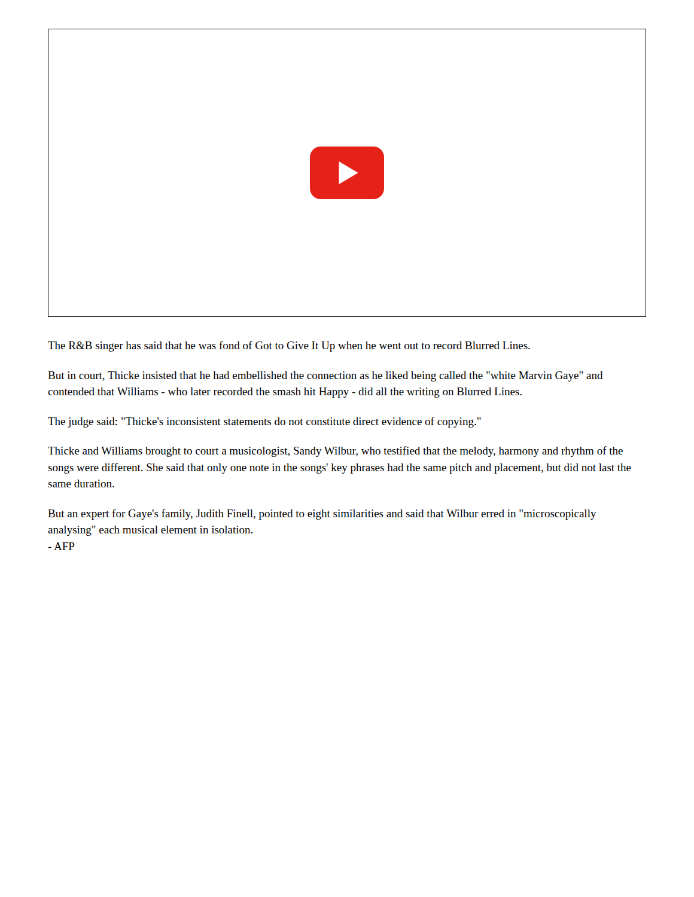The R&B singer has said that he was fond of Got to Give It Up when he went out to record Blurred Lines.
But in court, Thicke insisted that he had embellished the connection as he liked being called the "white Marvin Gaye" and contended that Williams - who later recorded the smash hit Happy - did all the writing on Blurred Lines.
The judge said: "Thicke's inconsistent statements do not constitute direct evidence of copying."
Thicke and Williams brought to court a musicologist, Sandy Wilbur, who testified that the melody, harmony and rhythm of the songs were different. She said that only one note in the songs' key phrases had the same pitch and placement, but did not last the same duration.
But an expert for Gaye's family, Judith Finell, pointed to eight similarities and said that Wilbur erred in "microscopically analysing" each musical element in isolation.
- AFP